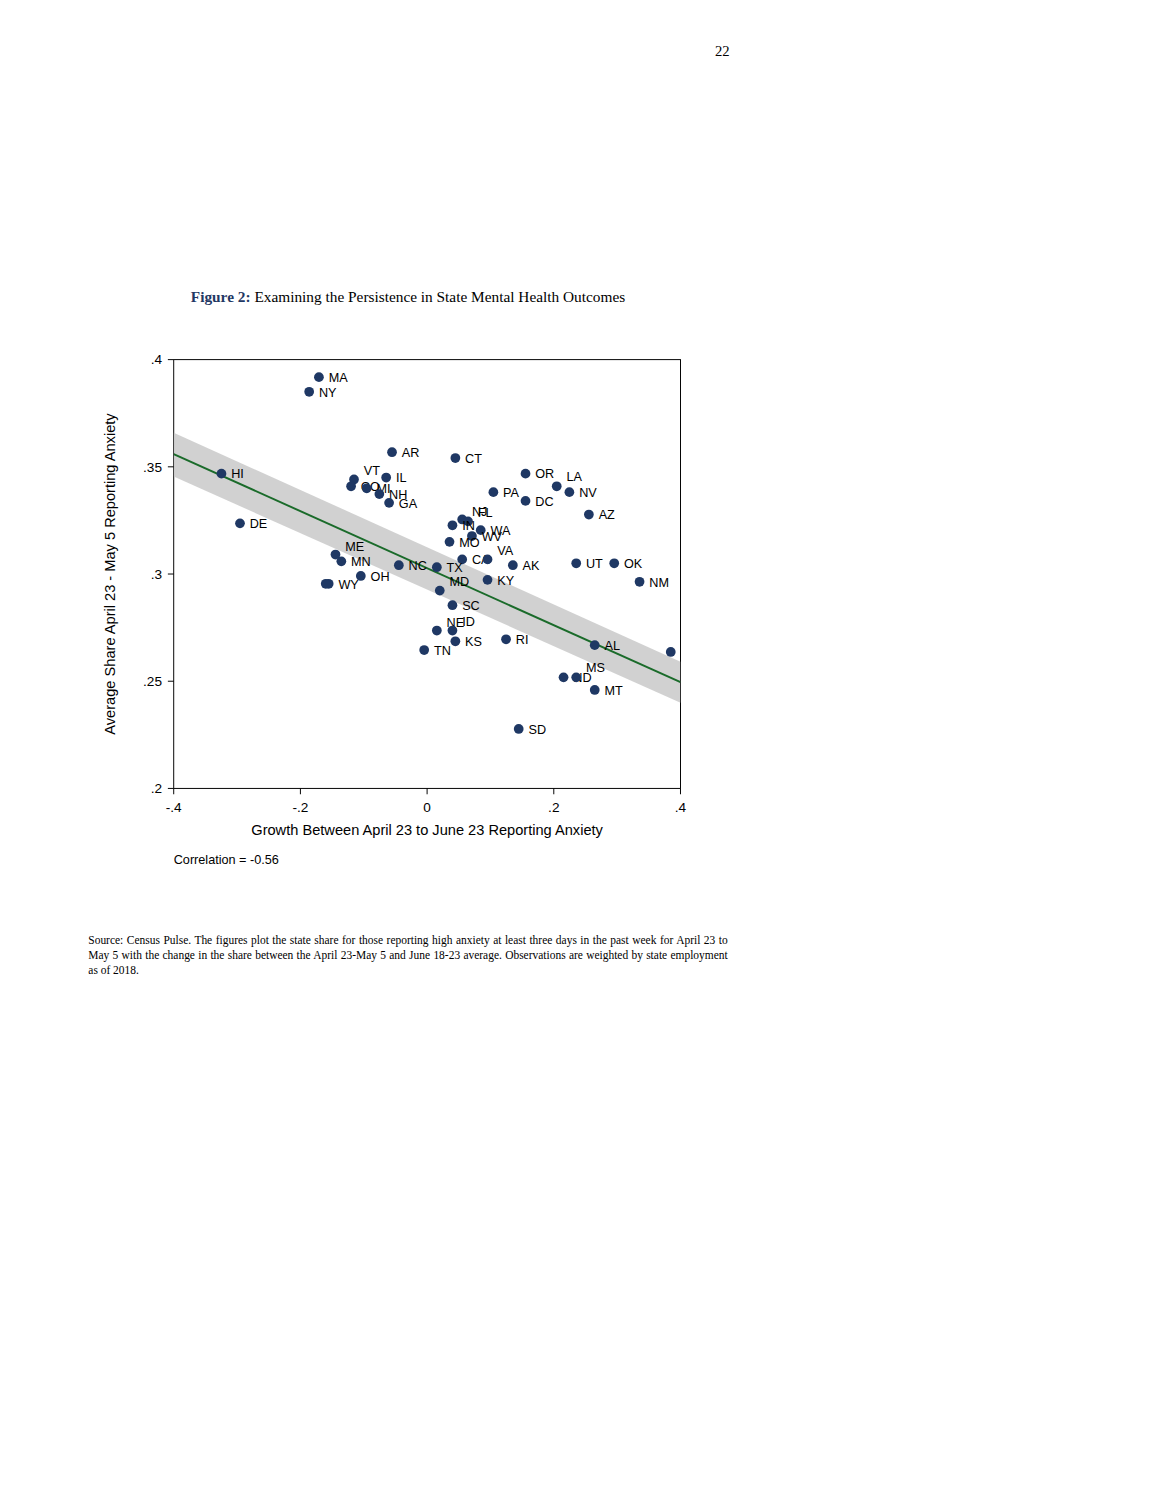22
Figure 2: Examining the Persistence in State Mental Health Outcomes
Average Share April 23 - May 5 Reporting Anxiety .2 .25 .3 .35 .4 -.4 -.2 0 .2 .4 Growth Between April 23 to June 23 Reporting Anxiety Correlation = -0.56 MA NY AR CT HI OR VT IL CO MI LA NV PA NH DC GA AZ DE NJ FL IN WA WV MO ME MN NC CA VA AK UT OK TX OH WY KY NM MD SC NE ID KS RI AL TN IA ND MS MT SD
Source: Census Pulse. The figures plot the state share for those reporting high anxiety at least three days in the past week for April 23 to May 5 with the change in the share between the April 23-May 5 and June 18-23 average. Observations are weighted by state employment as of 2018.